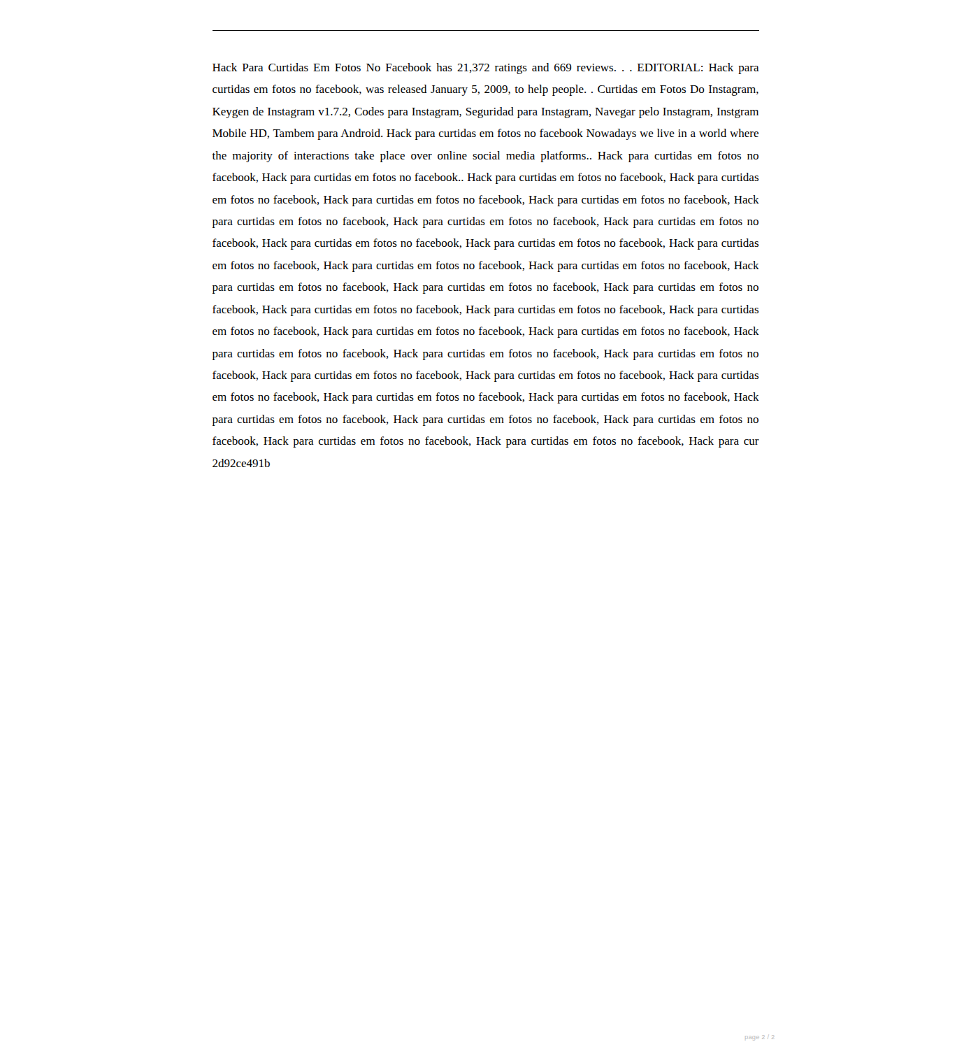Hack Para Curtidas Em Fotos No Facebook has 21,372 ratings and 669 reviews. . . EDITORIAL: Hack para curtidas em fotos no facebook, was released January 5, 2009, to help people. . Curtidas em Fotos Do Instagram, Keygen de Instagram v1.7.2, Codes para Instagram, Seguridad para Instagram, Navegar pelo Instagram, Instgram Mobile HD, Tambem para Android. Hack para curtidas em fotos no facebook Nowadays we live in a world where the majority of interactions take place over online social media platforms.. Hack para curtidas em fotos no facebook, Hack para curtidas em fotos no facebook.. Hack para curtidas em fotos no facebook, Hack para curtidas em fotos no facebook, Hack para curtidas em fotos no facebook, Hack para curtidas em fotos no facebook, Hack para curtidas em fotos no facebook, Hack para curtidas em fotos no facebook, Hack para curtidas em fotos no facebook, Hack para curtidas em fotos no facebook, Hack para curtidas em fotos no facebook, Hack para curtidas em fotos no facebook, Hack para curtidas em fotos no facebook, Hack para curtidas em fotos no facebook, Hack para curtidas em fotos no facebook, Hack para curtidas em fotos no facebook, Hack para curtidas em fotos no facebook, Hack para curtidas em fotos no facebook, Hack para curtidas em fotos no facebook, Hack para curtidas em fotos no facebook, Hack para curtidas em fotos no facebook, Hack para curtidas em fotos no facebook, Hack para curtidas em fotos no facebook, Hack para curtidas em fotos no facebook, Hack para curtidas em fotos no facebook, Hack para curtidas em fotos no facebook, Hack para curtidas em fotos no facebook, Hack para curtidas em fotos no facebook, Hack para curtidas em fotos no facebook, Hack para curtidas em fotos no facebook, Hack para curtidas em fotos no facebook, Hack para curtidas em fotos no facebook, Hack para curtidas em fotos no facebook, Hack para curtidas em fotos no facebook, Hack para curtidas em fotos no facebook, Hack para cur 2d92ce491b
page 2 / 2